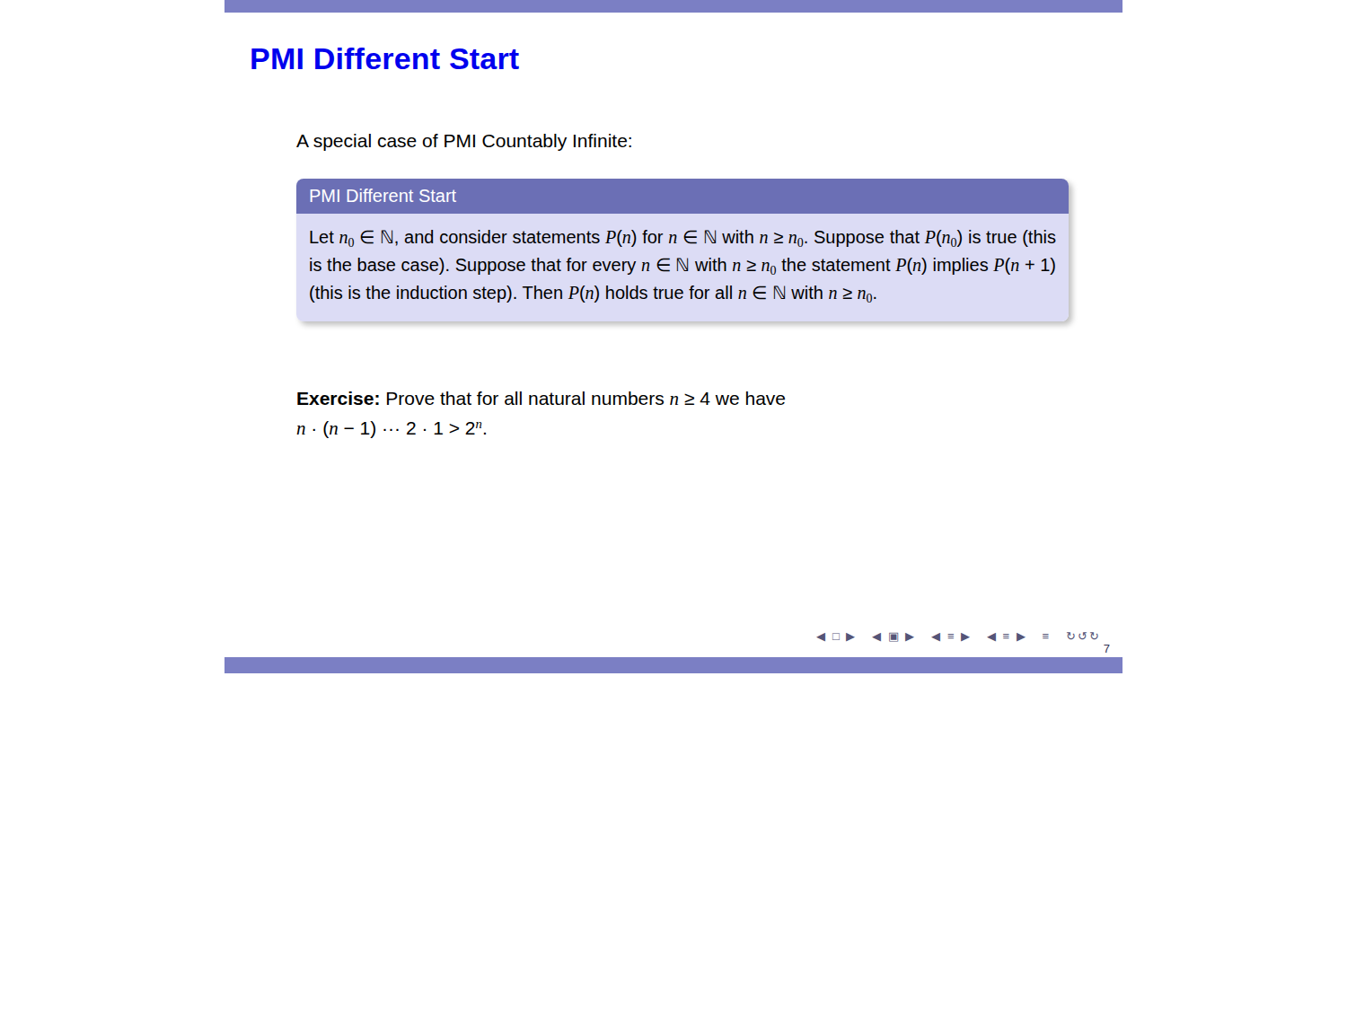PMI Different Start
A special case of PMI Countably Infinite:
PMI Different Start
Let n0 ∈ ℕ, and consider statements P(n) for n ∈ ℕ with n ≥ n0. Suppose that P(n0) is true (this is the base case). Suppose that for every n ∈ ℕ with n ≥ n0 the statement P(n) implies P(n + 1) (this is the induction step). Then P(n) holds true for all n ∈ ℕ with n ≥ n0.
Exercise: Prove that for all natural numbers n ≥ 4 we have
n · (n − 1) ··· 2 · 1 > 2n.
◀ □ ▶ ◀ ▣ ▶ ◀ ≡ ▶ ◀ ≡ ▶ ≡ ↻↺↻
7